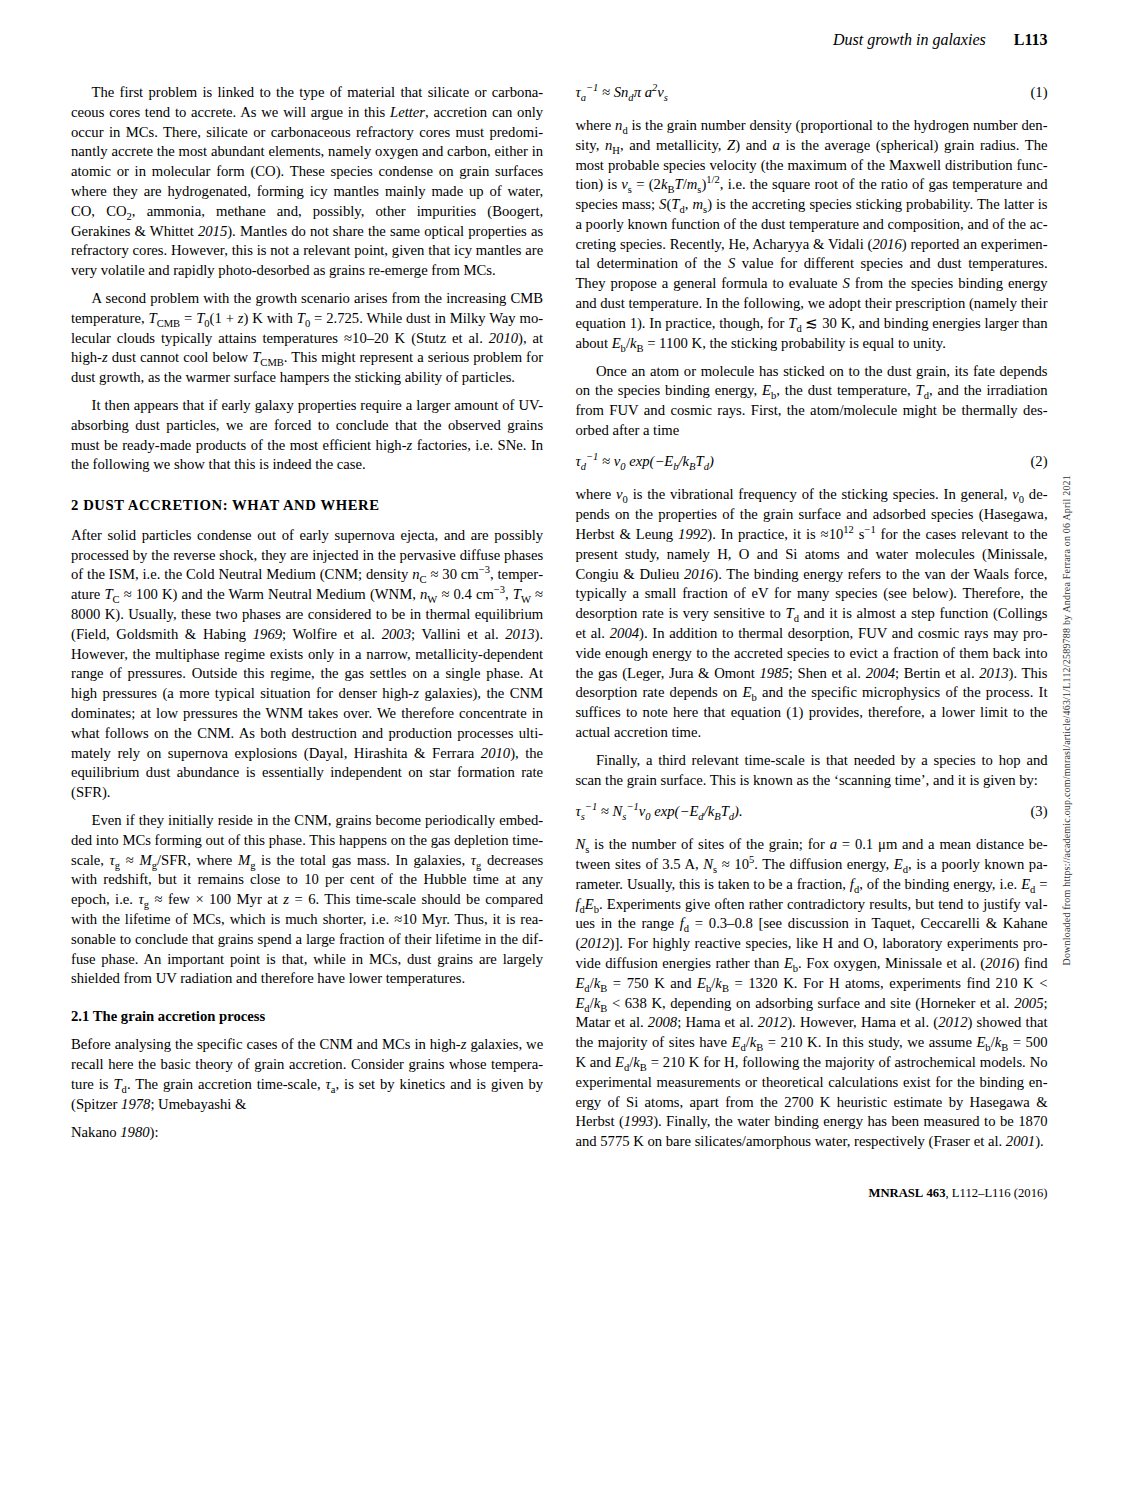Dust growth in galaxies L113
Downloaded from https://academic.oup.com/mnrasl/article/463/1/L112/2589788 by Andrea Ferrara on 06 April 2021
The first problem is linked to the type of material that silicate or carbonaceous cores tend to accrete. As we will argue in this Letter, accretion can only occur in MCs. There, silicate or carbonaceous refractory cores must predominantly accrete the most abundant elements, namely oxygen and carbon, either in atomic or in molecular form (CO). These species condense on grain surfaces where they are hydrogenated, forming icy mantles mainly made up of water, CO, CO2, ammonia, methane and, possibly, other impurities (Boogert, Gerakines & Whittet 2015). Mantles do not share the same optical properties as refractory cores. However, this is not a relevant point, given that icy mantles are very volatile and rapidly photo-desorbed as grains re-emerge from MCs.
A second problem with the growth scenario arises from the increasing CMB temperature, TCMB = T0(1 + z) K with T0 = 2.725. While dust in Milky Way molecular clouds typically attains temperatures ≈10–20 K (Stutz et al. 2010), at high-z dust cannot cool below TCMB. This might represent a serious problem for dust growth, as the warmer surface hampers the sticking ability of particles.
It then appears that if early galaxy properties require a larger amount of UV-absorbing dust particles, we are forced to conclude that the observed grains must be ready-made products of the most efficient high-z factories, i.e. SNe. In the following we show that this is indeed the case.
2 Dust accretion: what and where
After solid particles condense out of early supernova ejecta, and are possibly processed by the reverse shock, they are injected in the pervasive diffuse phases of the ISM, i.e. the Cold Neutral Medium (CNM; density nC ≈ 30 cm−3, temperature TC ≈ 100 K) and the Warm Neutral Medium (WNM, nW ≈ 0.4 cm−3, TW ≈ 8000 K). Usually, these two phases are considered to be in thermal equilibrium (Field, Goldsmith & Habing 1969; Wolfire et al. 2003; Vallini et al. 2013). However, the multiphase regime exists only in a narrow, metallicity-dependent range of pressures. Outside this regime, the gas settles on a single phase. At high pressures (a more typical situation for denser high-z galaxies), the CNM dominates; at low pressures the WNM takes over. We therefore concentrate in what follows on the CNM. As both destruction and production processes ultimately rely on supernova explosions (Dayal, Hirashita & Ferrara 2010), the equilibrium dust abundance is essentially independent on star formation rate (SFR).
Even if they initially reside in the CNM, grains become periodically embedded into MCs forming out of this phase. This happens on the gas depletion time-scale, τg ≈ Mg/SFR, where Mg is the total gas mass. In galaxies, τg decreases with redshift, but it remains close to 10 per cent of the Hubble time at any epoch, i.e. τg ≈ few × 100 Myr at z = 6. This time-scale should be compared with the lifetime of MCs, which is much shorter, i.e. ≈10 Myr. Thus, it is reasonable to conclude that grains spend a large fraction of their lifetime in the diffuse phase. An important point is that, while in MCs, dust grains are largely shielded from UV radiation and therefore have lower temperatures.
2.1 The grain accretion process
Before analysing the specific cases of the CNM and MCs in high-z galaxies, we recall here the basic theory of grain accretion. Consider grains whose temperature is Td. The grain accretion time-scale, τa, is set by kinetics and is given by (Spitzer 1978; Umebayashi &
Nakano 1980):
τa−1 ≈ Sndπ a2vs (1)
where nd is the grain number density (proportional to the hydrogen number density, nH, and metallicity, Z) and a is the average (spherical) grain radius. The most probable species velocity (the maximum of the Maxwell distribution function) is vs = (2kBT/ms)1/2, i.e. the square root of the ratio of gas temperature and species mass; S(Td, ms) is the accreting species sticking probability. The latter is a poorly known function of the dust temperature and composition, and of the accreting species. Recently, He, Acharyya & Vidali (2016) reported an experimental determination of the S value for different species and dust temperatures. They propose a general formula to evaluate S from the species binding energy and dust temperature. In the following, we adopt their prescription (namely their equation 1). In practice, though, for Td ≲ 30 K, and binding energies larger than about Eb/kB = 1100 K, the sticking probability is equal to unity.
Once an atom or molecule has sticked on to the dust grain, its fate depends on the species binding energy, Eb, the dust temperature, Td, and the irradiation from FUV and cosmic rays. First, the atom/molecule might be thermally desorbed after a time
τd−1 ≈ ν0 exp(−Eb/kBTd) (2)
where ν0 is the vibrational frequency of the sticking species. In general, ν0 depends on the properties of the grain surface and adsorbed species (Hasegawa, Herbst & Leung 1992). In practice, it is ≈1012 s−1 for the cases relevant to the present study, namely H, O and Si atoms and water molecules (Minissale, Congiu & Dulieu 2016). The binding energy refers to the van der Waals force, typically a small fraction of eV for many species (see below). Therefore, the desorption rate is very sensitive to Td and it is almost a step function (Collings et al. 2004). In addition to thermal desorption, FUV and cosmic rays may provide enough energy to the accreted species to evict a fraction of them back into the gas (Leger, Jura & Omont 1985; Shen et al. 2004; Bertin et al. 2013). This desorption rate depends on Eb and the specific microphysics of the process. It suffices to note here that equation (1) provides, therefore, a lower limit to the actual accretion time.
Finally, a third relevant time-scale is that needed by a species to hop and scan the grain surface. This is known as the ‘scanning time’, and it is given by:
τs−1 ≈ Ns−1ν0 exp(−Ed/kBTd). (3)
Ns is the number of sites of the grain; for a = 0.1 μm and a mean distance between sites of 3.5 A, Ns ≈ 105. The diffusion energy, Ed, is a poorly known parameter. Usually, this is taken to be a fraction, fd, of the binding energy, i.e. Ed = fdEb. Experiments give often rather contradictory results, but tend to justify values in the range fd = 0.3–0.8 [see discussion in Taquet, Ceccarelli & Kahane (2012)]. For highly reactive species, like H and O, laboratory experiments provide diffusion energies rather than Eb. Fox oxygen, Minissale et al. (2016) find Ed/kB = 750 K and Eb/kB = 1320 K. For H atoms, experiments find 210 K < Ed/kB < 638 K, depending on adsorbing surface and site (Horneker et al. 2005; Matar et al. 2008; Hama et al. 2012). However, Hama et al. (2012) showed that the majority of sites have Ed/kB = 210 K. In this study, we assume Eb/kB = 500 K and Ed/kB = 210 K for H, following the majority of astrochemical models. No experimental measurements or theoretical calculations exist for the binding energy of Si atoms, apart from the 2700 K heuristic estimate by Hasegawa & Herbst (1993). Finally, the water binding energy has been measured to be 1870 and 5775 K on bare silicates/amorphous water, respectively (Fraser et al. 2001).
MNRASL 463, L112–L116 (2016)